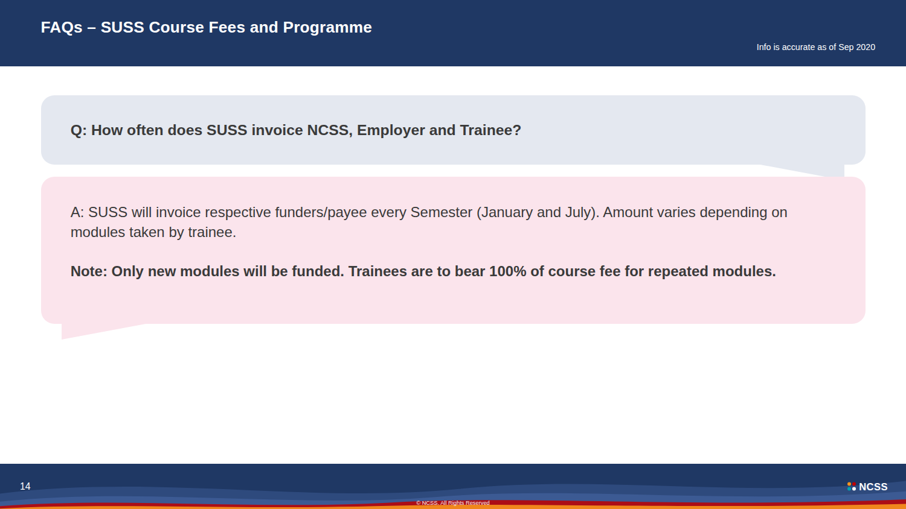FAQs – SUSS Course Fees and Programme
Info is accurate as of Sep 2020
Q: How often does SUSS invoice NCSS, Employer and Trainee?
A: SUSS will invoice respective funders/payee every Semester (January and July). Amount varies depending on modules taken by trainee.
Note: Only new modules will be funded. Trainees are to bear 100% of course fee for repeated modules.
14
© NCSS. All Rights Reserved
NCSS